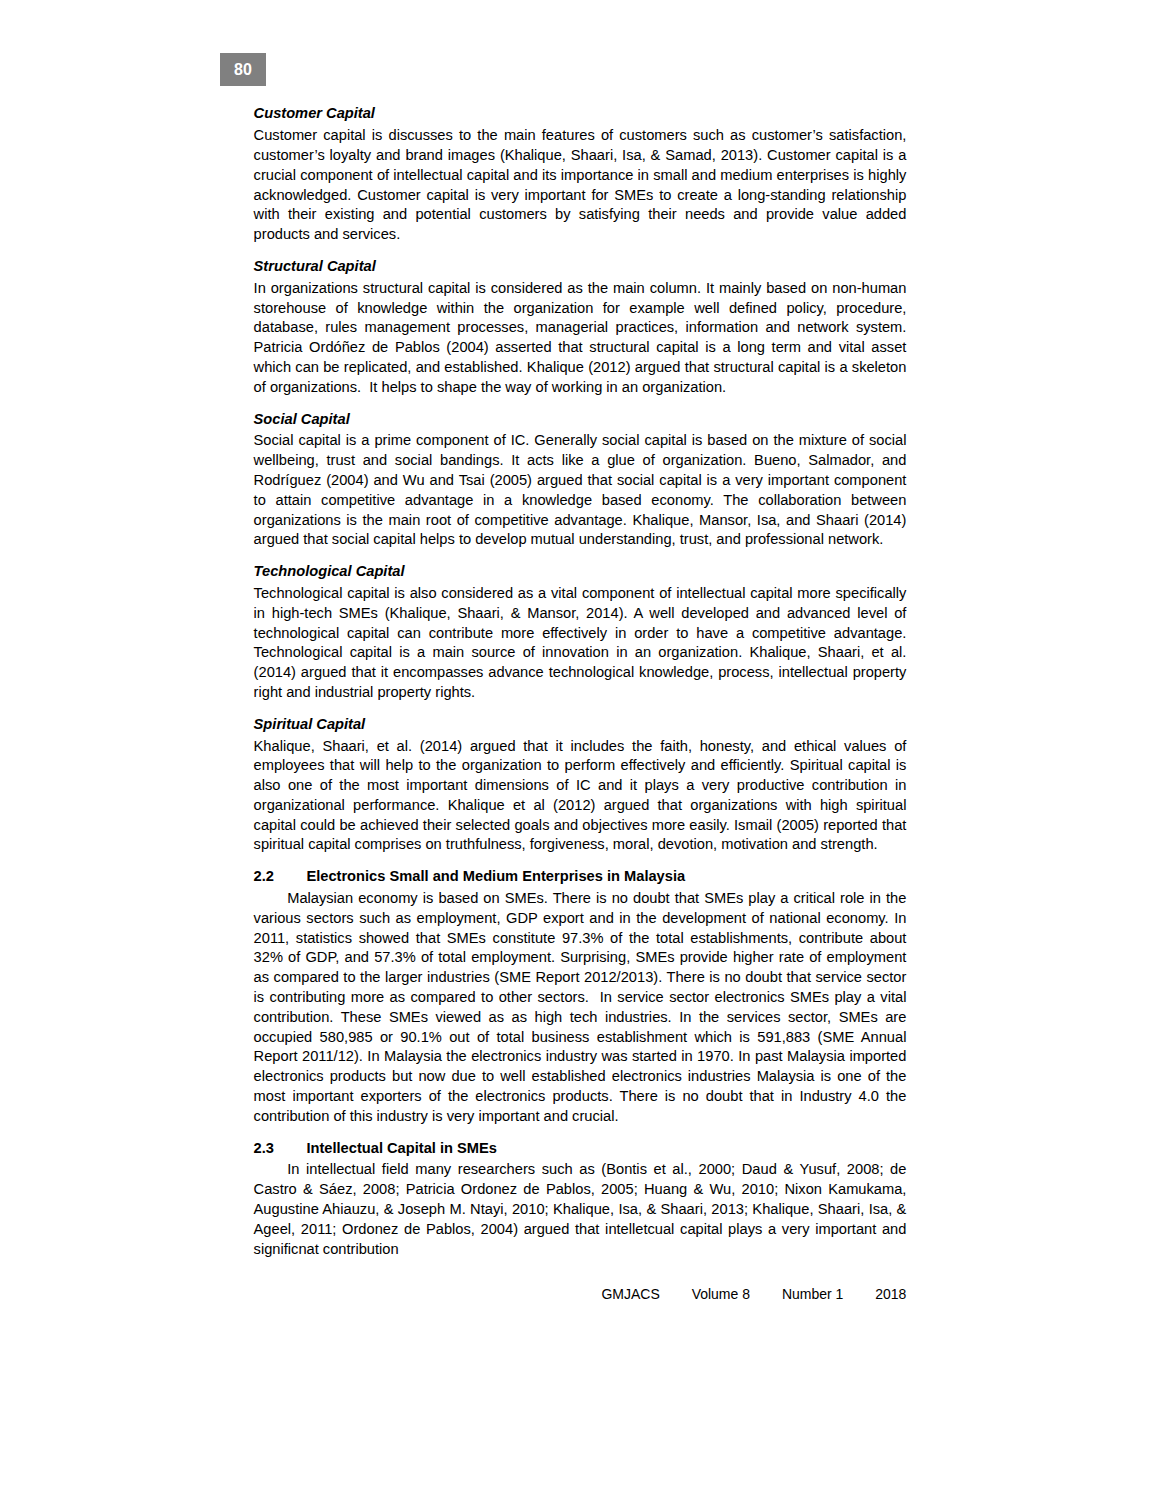80
Customer Capital
Customer capital is discusses to the main features of customers such as customer’s satisfaction, customer’s loyalty and brand images (Khalique, Shaari, Isa, & Samad, 2013). Customer capital is a crucial component of intellectual capital and its importance in small and medium enterprises is highly acknowledged. Customer capital is very important for SMEs to create a long-standing relationship with their existing and potential customers by satisfying their needs and provide value added products and services.
Structural Capital
In organizations structural capital is considered as the main column. It mainly based on non-human storehouse of knowledge within the organization for example well defined policy, procedure, database, rules management processes, managerial practices, information and network system. Patricia Ordóñez de Pablos (2004) asserted that structural capital is a long term and vital asset which can be replicated, and established. Khalique (2012) argued that structural capital is a skeleton of organizations. It helps to shape the way of working in an organization.
Social Capital
Social capital is a prime component of IC. Generally social capital is based on the mixture of social wellbeing, trust and social bandings. It acts like a glue of organization. Bueno, Salmador, and Rodríguez (2004) and Wu and Tsai (2005) argued that social capital is a very important component to attain competitive advantage in a knowledge based economy. The collaboration between organizations is the main root of competitive advantage. Khalique, Mansor, Isa, and Shaari (2014) argued that social capital helps to develop mutual understanding, trust, and professional network.
Technological Capital
Technological capital is also considered as a vital component of intellectual capital more specifically in high-tech SMEs (Khalique, Shaari, & Mansor, 2014). A well developed and advanced level of technological capital can contribute more effectively in order to have a competitive advantage. Technological capital is a main source of innovation in an organization. Khalique, Shaari, et al. (2014) argued that it encompasses advance technological knowledge, process, intellectual property right and industrial property rights.
Spiritual Capital
Khalique, Shaari, et al. (2014) argued that it includes the faith, honesty, and ethical values of employees that will help to the organization to perform effectively and efficiently. Spiritual capital is also one of the most important dimensions of IC and it plays a very productive contribution in organizational performance. Khalique et al (2012) argued that organizations with high spiritual capital could be achieved their selected goals and objectives more easily. Ismail (2005) reported that spiritual capital comprises on truthfulness, forgiveness, moral, devotion, motivation and strength.
2.2 Electronics Small and Medium Enterprises in Malaysia
Malaysian economy is based on SMEs. There is no doubt that SMEs play a critical role in the various sectors such as employment, GDP export and in the development of national economy. In 2011, statistics showed that SMEs constitute 97.3% of the total establishments, contribute about 32% of GDP, and 57.3% of total employment. Surprising, SMEs provide higher rate of employment as compared to the larger industries (SME Report 2012/2013). There is no doubt that service sector is contributing more as compared to other sectors. In service sector electronics SMEs play a vital contribution. These SMEs viewed as as high tech industries. In the services sector, SMEs are occupied 580,985 or 90.1% out of total business establishment which is 591,883 (SME Annual Report 2011/12). In Malaysia the electronics industry was started in 1970. In past Malaysia imported electronics products but now due to well established electronics industries Malaysia is one of the most important exporters of the electronics products. There is no doubt that in Industry 4.0 the contribution of this industry is very important and crucial.
2.3 Intellectual Capital in SMEs
In intellectual field many researchers such as (Bontis et al., 2000; Daud & Yusuf, 2008; de Castro & Sáez, 2008; Patricia Ordonez de Pablos, 2005; Huang & Wu, 2010; Nixon Kamukama, Augustine Ahiauzu, & Joseph M. Ntayi, 2010; Khalique, Isa, & Shaari, 2013; Khalique, Shaari, Isa, & Ageel, 2011; Ordonez de Pablos, 2004) argued that intelletcual capital plays a very important and significnat contribution
GMJACS Volume 8 Number 1 2018